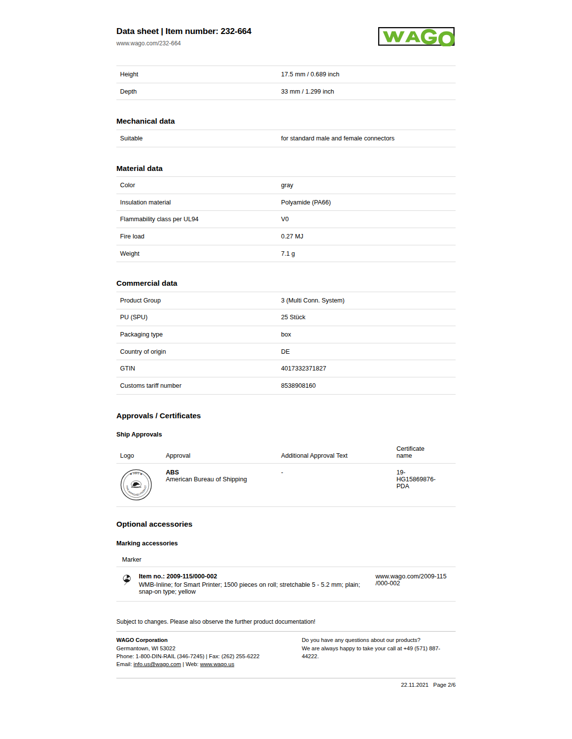Data sheet | Item number: 232-664
www.wago.com/232-664
| Height | 17.5 mm / 0.689 inch |
| Depth | 33 mm / 1.299 inch |
Mechanical data
| Suitable | for standard male and female connectors |
Material data
| Color | gray |
| Insulation material | Polyamide (PA66) |
| Flammability class per UL94 | V0 |
| Fire load | 0.27 MJ |
| Weight | 7.1 g |
Commercial data
| Product Group | 3 (Multi Conn. System) |
| PU (SPU) | 25 Stück |
| Packaging type | box |
| Country of origin | DE |
| GTIN | 4017332371827 |
| Customs tariff number | 8538908160 |
Approvals / Certificates
Ship Approvals
| Logo | Approval | Additional Approval Text | Certificate name |
| --- | --- | --- | --- |
| ★ ABS ★ TYPE APPROVED PRODUCT | ABS American Bureau of Shipping | - | 19- HG15869876- PDA |
Optional accessories
Marking accessories
Marker
Item no.: 2009-115/000-002
WMB-Inline; for Smart Printer; 1500 pieces on roll; stretchable 5 - 5.2 mm; plain; snap-on type; yellow
www.wago.com/2009-115
/000-002
Subject to changes. Please also observe the further product documentation!
WAGO Corporation
Germantown, WI 53022
Phone: 1-800-DIN-RAIL (346-7245) | Fax: (262) 255-6222
Email: info.us@wago.com | Web: www.wago.us
Do you have any questions about our products?
We are always happy to take your call at +49 (571) 887-44222.
22.11.2021 Page 2/6